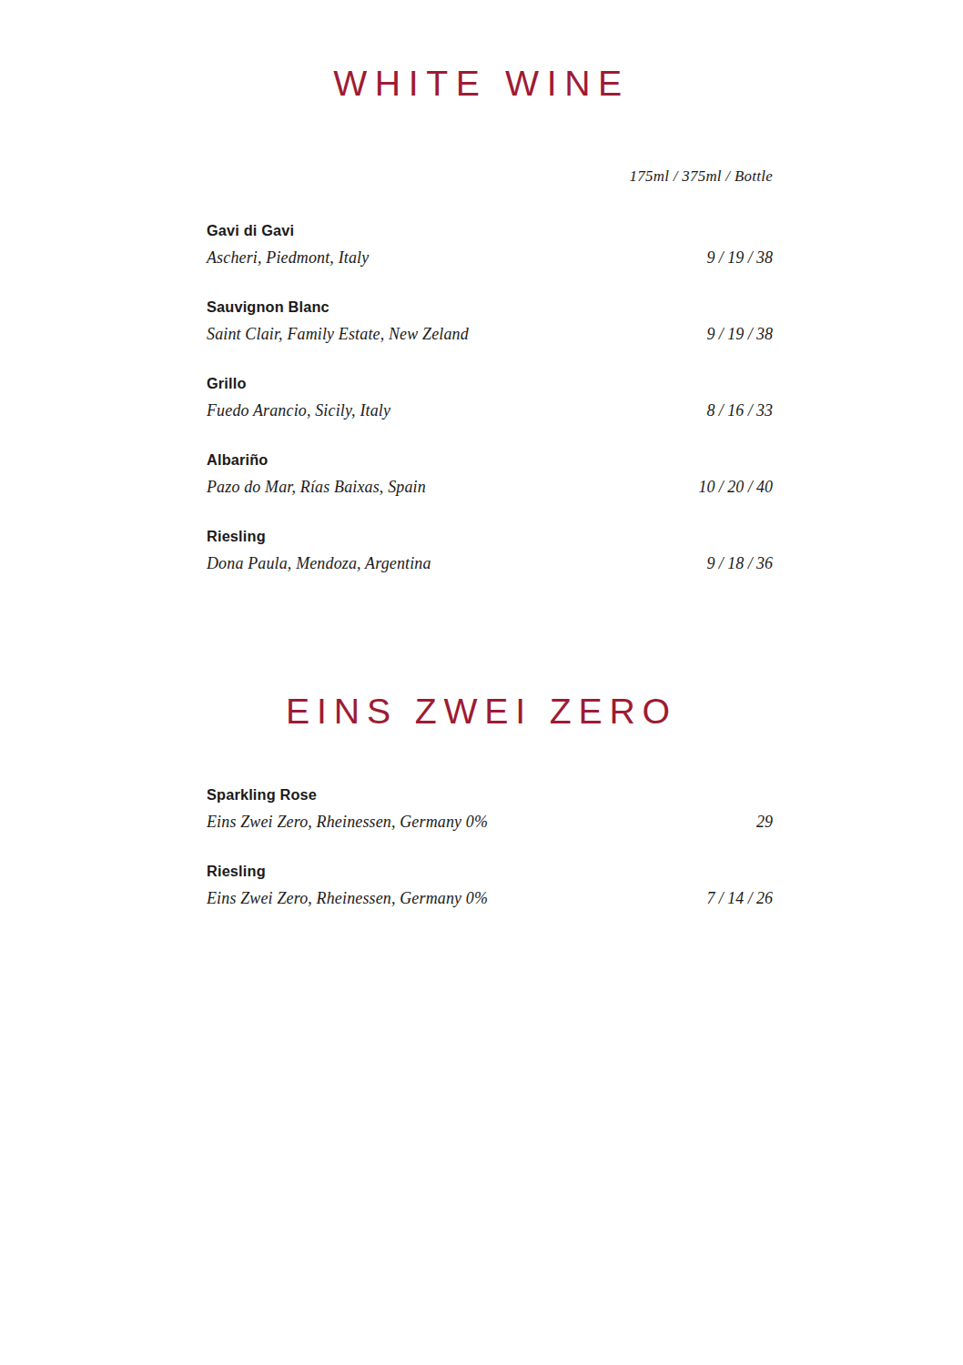White Wine
175ml / 375ml / Bottle
Gavi di Gavi
Ascheri, Piedmont, Italy 9 / 19 / 38
Sauvignon Blanc
Saint Clair, Family Estate, New Zeland 9 / 19 / 38
Grillo
Fuedo Arancio, Sicily, Italy 8 / 16 / 33
Albariño
Pazo do Mar, Rías Baixas, Spain 10 / 20 / 40
Riesling
Dona Paula, Mendoza, Argentina 9 / 18 / 36
Eins Zwei Zero
Sparkling Rose
Eins Zwei Zero, Rheinessen, Germany 0% 29
Riesling
Eins Zwei Zero, Rheinessen, Germany 0% 7 / 14 / 26